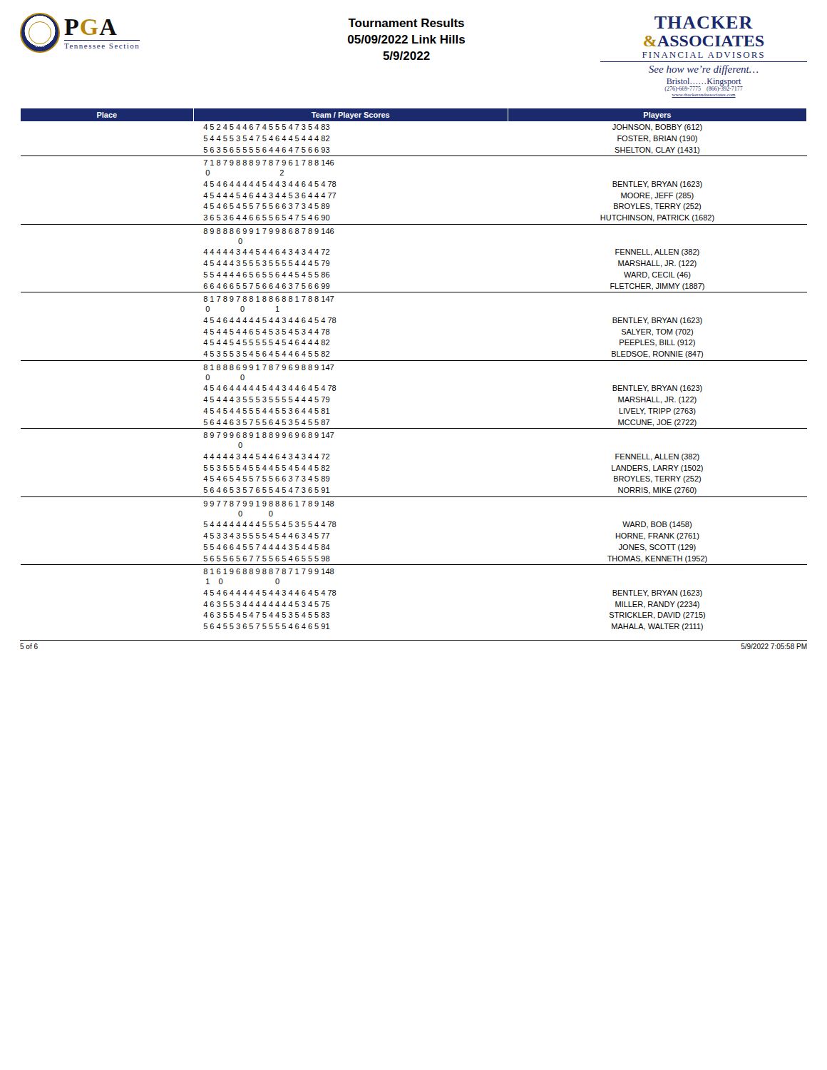PGA
Tennessee Section
Tournament Results
05/09/2022 Link Hills
5/9/2022
THACKER
&ASSOCIATES
FINANCIAL ADVISORS
See how we’re different…
Bristol……Kingsport
(276)-669-7775 (866)-392-7177
www.thackerandassociates.com
| Place | Team / Player Scores | Players |
| --- | --- | --- |
| | 4 5 2 4 5 4 4 6 7 4 5 5 5 4 7 3 5 4 83 | JOHNSON, BOBBY (612) |
| | 5 4 4 5 5 3 5 4 7 5 4 6 4 4 5 4 4 4 82 | FOSTER, BRIAN (190) |
| | 5 6 3 5 6 5 5 5 5 6 4 4 6 4 7 5 6 6 93 | SHELTON, CLAY (1431) |
| | 7 1 8 7 9 8 8 8 9 7 8 7 9 6 1 7 8 8 146 0 2 | |
| | 4 5 4 6 4 4 4 4 4 5 4 4 3 4 4 6 4 5 4 78 | BENTLEY, BRYAN (1623) |
| | 4 5 4 4 4 5 4 6 4 4 3 4 4 5 3 6 4 4 4 77 | MOORE, JEFF (285) |
| | 4 5 4 6 5 4 5 5 7 5 5 6 6 3 7 3 4 5 89 | BROYLES, TERRY (252) |
| | 3 6 5 3 6 4 4 6 6 5 5 6 5 4 7 5 4 6 90 | HUTCHINSON, PATRICK (1682) |
| | 8 9 8 8 8 6 9 9 1 7 9 9 8 6 8 7 8 9 146 0 | |
| | 4 4 4 4 4 3 4 4 5 4 4 6 4 3 4 3 4 4 72 | FENNELL, ALLEN (382) |
| | 4 5 4 4 4 3 5 5 5 3 5 5 5 5 4 4 4 5 79 | MARSHALL, JR. (122) |
| | 5 5 4 4 4 4 6 5 6 5 5 6 4 4 5 4 5 5 86 | WARD, CECIL (46) |
| | 6 6 4 6 6 5 5 7 5 6 6 4 6 3 7 5 6 6 99 | FLETCHER, JIMMY (1887) |
| | 8 1 7 8 9 7 8 8 1 8 8 6 8 8 1 7 8 8 147 0 0 1 | |
| | 4 5 4 6 4 4 4 4 4 5 4 4 3 4 4 6 4 5 4 78 | BENTLEY, BRYAN (1623) |
| | 4 5 4 4 5 4 4 6 5 4 5 3 5 4 5 3 4 4 78 | SALYER, TOM (702) |
| | 4 5 4 4 5 4 5 5 5 5 5 4 5 4 6 4 4 4 82 | PEEPLES, BILL (912) |
| | 4 5 3 5 5 3 5 4 5 6 4 5 4 4 6 4 5 5 82 | BLEDSOE, RONNIE (847) |
| | 8 1 8 8 8 6 9 9 1 7 8 7 9 6 9 8 8 9 147 0 0 | |
| | 4 5 4 6 4 4 4 4 4 5 4 4 3 4 4 6 4 5 4 78 | BENTLEY, BRYAN (1623) |
| | 4 5 4 4 4 3 5 5 5 3 5 5 5 5 4 4 4 5 79 | MARSHALL, JR. (122) |
| | 4 5 4 5 4 4 5 5 5 4 4 5 5 3 6 4 4 5 81 | LIVELY, TRIPP (2763) |
| | 5 6 4 4 6 3 5 7 5 5 6 4 5 3 5 4 5 5 87 | MCCUNE, JOE (2722) |
| | 8 9 7 9 9 6 8 9 1 8 8 9 9 6 9 6 8 9 147 0 | |
| | 4 4 4 4 4 3 4 4 5 4 4 6 4 3 4 3 4 4 72 | FENNELL, ALLEN (382) |
| | 5 5 3 5 5 5 4 5 5 4 4 5 5 4 5 4 4 5 82 | LANDERS, LARRY (1502) |
| | 4 5 4 6 5 4 5 5 7 5 5 6 6 3 7 3 4 5 89 | BROYLES, TERRY (252) |
| | 5 6 4 6 5 3 5 7 6 5 5 4 5 4 7 3 6 5 91 | NORRIS, MIKE (2760) |
| | 9 9 7 7 8 7 9 9 1 9 8 8 8 6 1 7 8 9 148 0 0 | |
| | 5 4 4 4 4 4 4 4 4 5 5 5 4 5 3 5 5 4 4 78 | WARD, BOB (1458) |
| | 4 5 3 3 4 3 5 5 5 5 4 5 4 4 6 3 4 5 77 | HORNE, FRANK (2761) |
| | 5 5 4 6 6 4 5 5 7 4 4 4 4 3 5 4 4 5 84 | JONES, SCOTT (129) |
| | 5 6 5 5 6 5 6 7 7 5 5 6 5 4 6 5 5 5 98 | THOMAS, KENNETH (1952) |
| | 8 1 6 1 9 6 8 8 9 8 8 7 8 7 1 7 9 9 148 1 0 0 | |
| | 4 5 4 6 4 4 4 4 4 5 4 4 3 4 4 6 4 5 4 78 | BENTLEY, BRYAN (1623) |
| | 4 6 3 5 5 3 4 4 4 4 4 4 4 4 5 3 4 5 75 | MILLER, RANDY (2234) |
| | 4 6 3 5 5 4 5 4 7 5 4 4 5 3 5 4 5 5 83 | STRICKLER, DAVID (2715) |
| | 5 6 4 5 5 3 6 5 7 5 5 5 5 4 6 4 6 5 91 | MAHALA, WALTER (2111) |
5 of 6
5/9/2022 7:05:58 PM